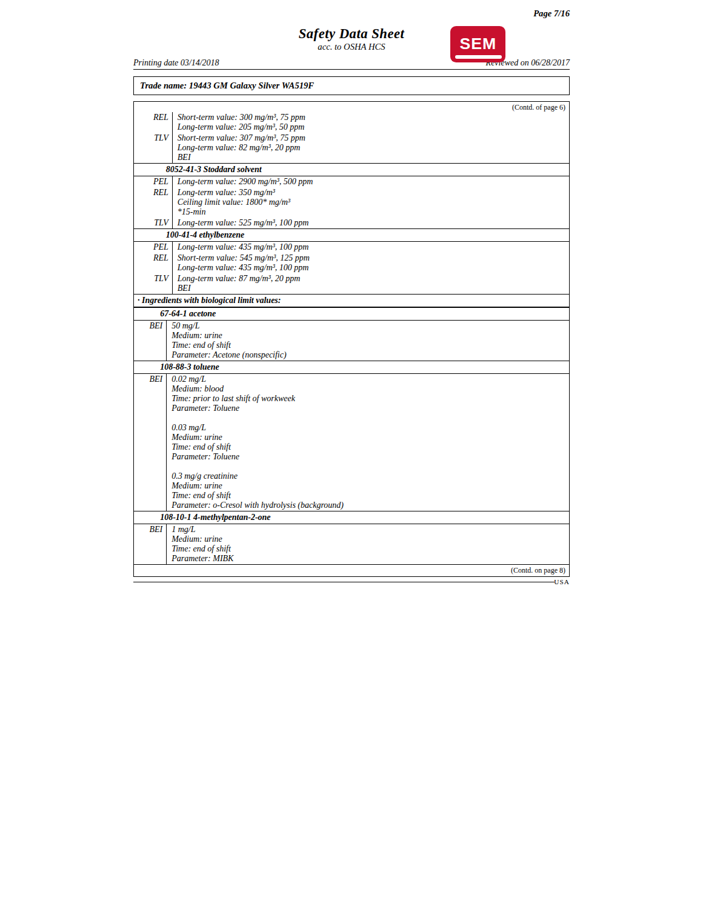Page 7/16
SEM
Safety Data Sheet
acc. to OSHA HCS
Printing date 03/14/2018 Reviewed on 06/28/2017
Trade name: 19443 GM Galaxy Silver WA519F
(Contd. of page 6)
| REL | Short-term value: 300 mg/m³, 75 ppm Long-term value: 205 mg/m³, 50 ppm |
| TLV | Short-term value: 307 mg/m³, 75 ppm Long-term value: 82 mg/m³, 20 ppm BEI |
8052-41-3 Stoddard solvent
| PEL | Long-term value: 2900 mg/m³, 500 ppm |
| REL | Long-term value: 350 mg/m³ Ceiling limit value: 1800* mg/m³ *15-min |
| TLV | Long-term value: 525 mg/m³, 100 ppm |
100-41-4 ethylbenzene
| PEL | Long-term value: 435 mg/m³, 100 ppm |
| REL | Short-term value: 545 mg/m³, 125 ppm Long-term value: 435 mg/m³, 100 ppm |
| TLV | Long-term value: 87 mg/m³, 20 ppm BEI |
Ingredients with biological limit values:
67-64-1 acetone
| BEI | 50 mg/L Medium: urine Time: end of shift Parameter: Acetone (nonspecific) |
108-88-3 toluene
| BEI | 0.02 mg/L Medium: blood Time: prior to last shift of workweek Parameter: Toluene 0.03 mg/L Medium: urine Time: end of shift Parameter: Toluene 0.3 mg/g creatinine Medium: urine Time: end of shift Parameter: o-Cresol with hydrolysis (background) |
108-10-1 4-methylpentan-2-one
| BEI | 1 mg/L Medium: urine Time: end of shift Parameter: MIBK |
(Contd. on page 8)
USA